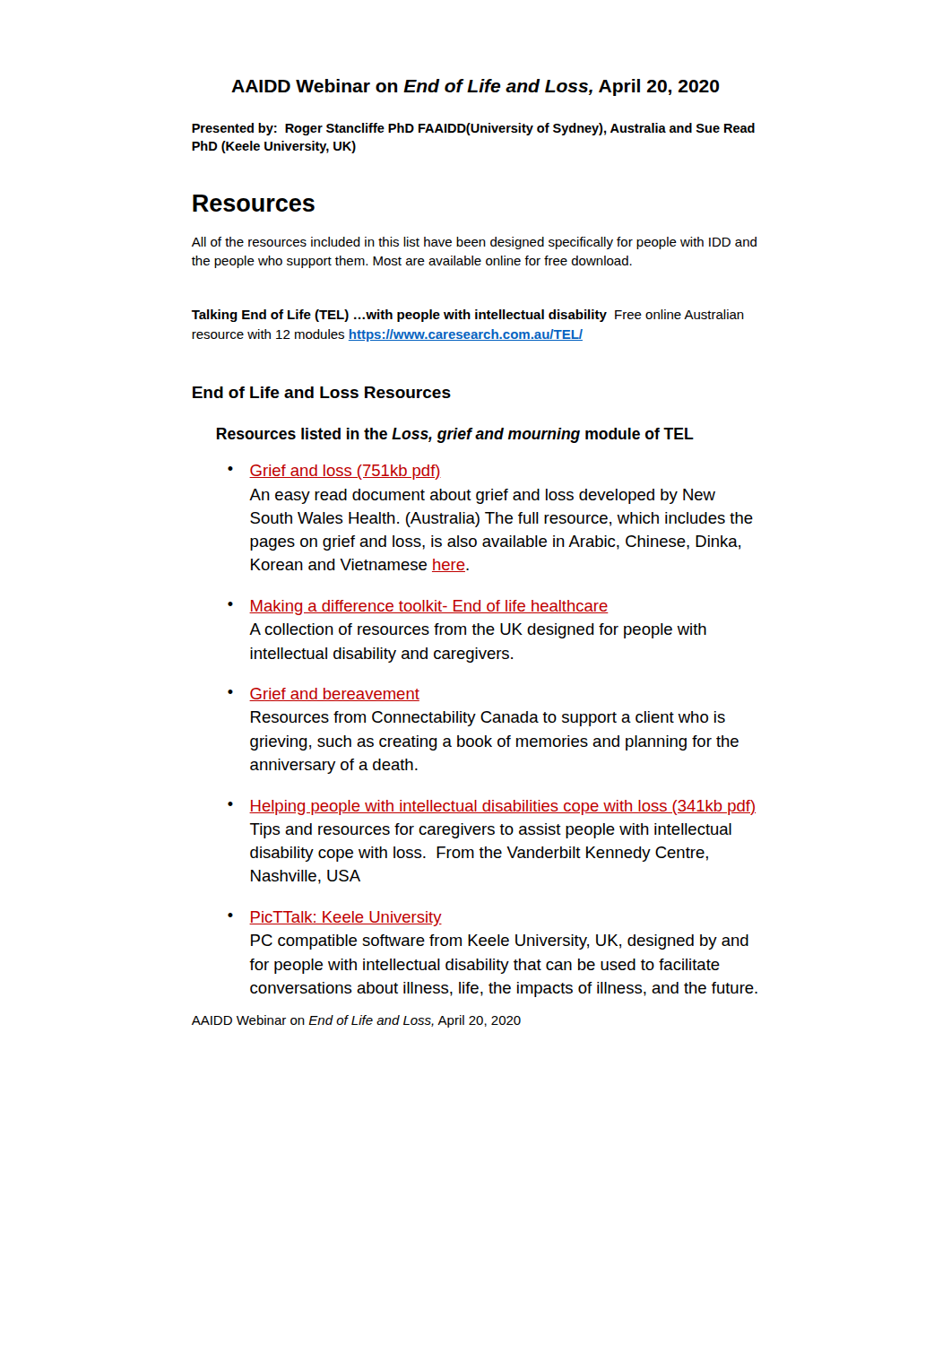AAIDD Webinar on End of Life and Loss, April 20, 2020
Presented by: Roger Stancliffe PhD FAAIDD(University of Sydney), Australia and Sue Read PhD (Keele University, UK)
Resources
All of the resources included in this list have been designed specifically for people with IDD and the people who support them. Most are available online for free download.
Talking End of Life (TEL) …with people with intellectual disability Free online Australian resource with 12 modules https://www.caresearch.com.au/TEL/
End of Life and Loss Resources
Resources listed in the Loss, grief and mourning module of TEL
Grief and loss (751kb pdf) An easy read document about grief and loss developed by New South Wales Health. (Australia) The full resource, which includes the pages on grief and loss, is also available in Arabic, Chinese, Dinka, Korean and Vietnamese here.
Making a difference toolkit- End of life healthcare A collection of resources from the UK designed for people with intellectual disability and caregivers.
Grief and bereavement Resources from Connectability Canada to support a client who is grieving, such as creating a book of memories and planning for the anniversary of a death.
Helping people with intellectual disabilities cope with loss (341kb pdf) Tips and resources for caregivers to assist people with intellectual disability cope with loss. From the Vanderbilt Kennedy Centre, Nashville, USA
PicTTalk: Keele University PC compatible software from Keele University, UK, designed by and for people with intellectual disability that can be used to facilitate conversations about illness, life, the impacts of illness, and the future.
AAIDD Webinar on End of Life and Loss, April 20, 2020